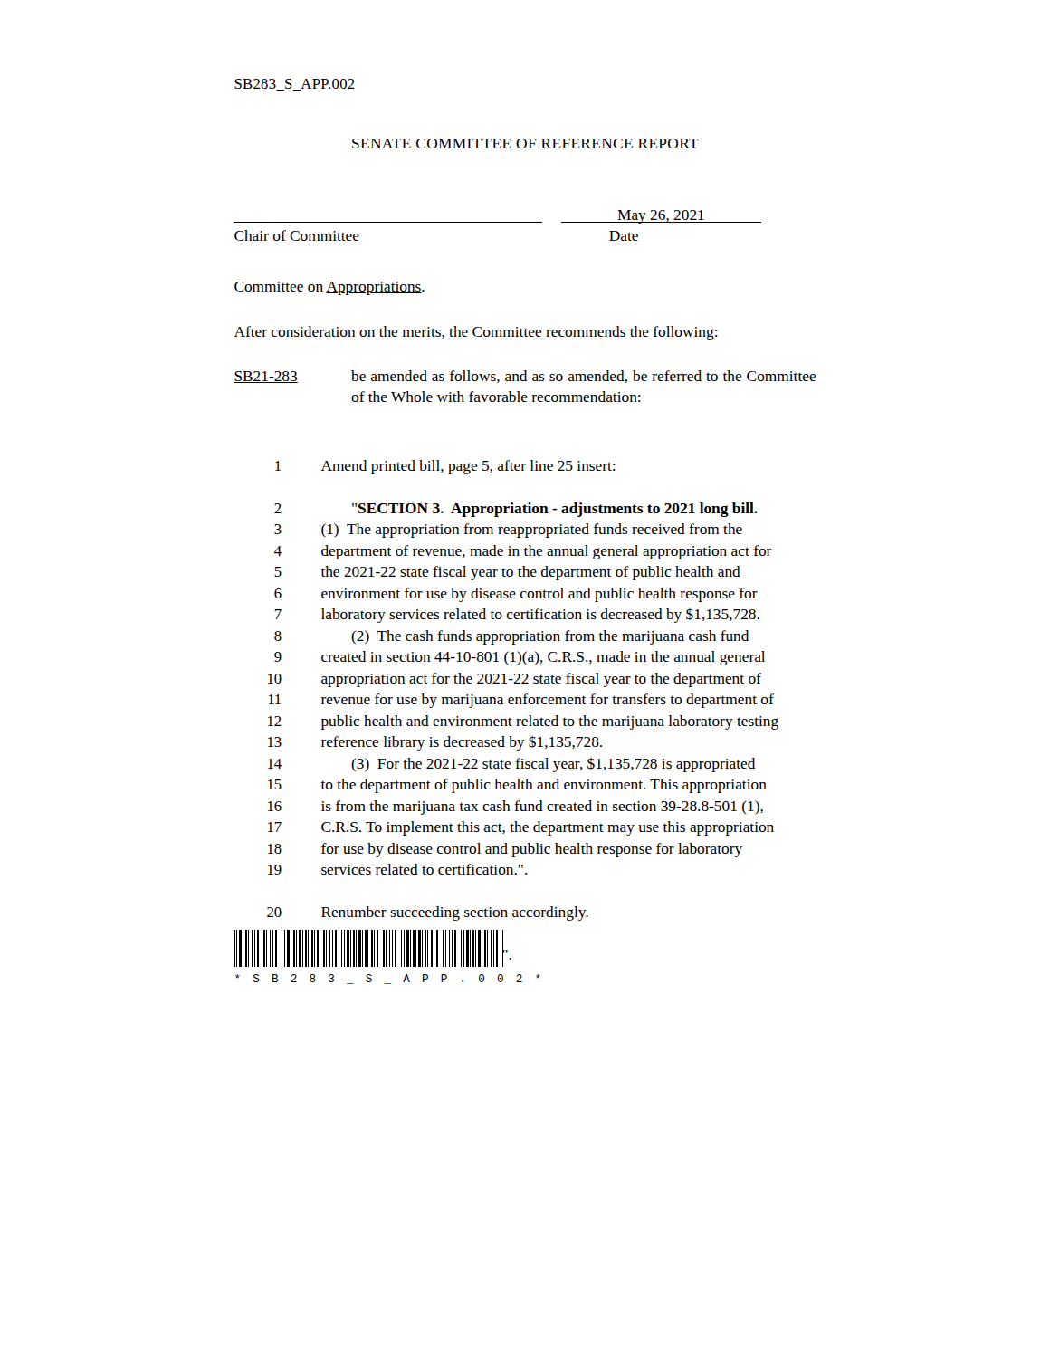SB283_S_APP.002
SENATE COMMITTEE OF REFERENCE REPORT
May 26, 2021
Chair of Committee
Date
Committee on Appropriations.
After consideration on the merits, the Committee recommends the following:
SB21-283
be amended as follows, and as so amended, be referred to the Committee of the Whole with favorable recommendation:
1 Amend printed bill, page 5, after line 25 insert:
2 "SECTION 3. Appropriation - adjustments to 2021 long bill.
3(1) The appropriation from reappropriated funds received from the
4 department of revenue, made in the annual general appropriation act for
5 the 2021-22 state fiscal year to the department of public health and
6 environment for use by disease control and public health response for
7 laboratory services related to certification is decreased by $1,135,728.
8 (2) The cash funds appropriation from the marijuana cash fund
9 created in section 44-10-801 (1)(a), C.R.S., made in the annual general
10 appropriation act for the 2021-22 state fiscal year to the department of
11 revenue for use by marijuana enforcement for transfers to department of
12 public health and environment related to the marijuana laboratory testing
13 reference library is decreased by $1,135,728.
14 (3) For the 2021-22 state fiscal year, $1,135,728 is appropriated
15 to the department of public health and environment. This appropriation
16 is from the marijuana tax cash fund created in section 39-28.8-501 (1),
17 C.R.S. To implement this act, the department may use this appropriation
18 for use by disease control and public health response for laboratory
19 services related to certification.".
20 Renumber succeeding section accordingly.
21 Page 1, line 105, strike "And".
* S B 2 8 3 _ S _ A P P . 0 0 2 *